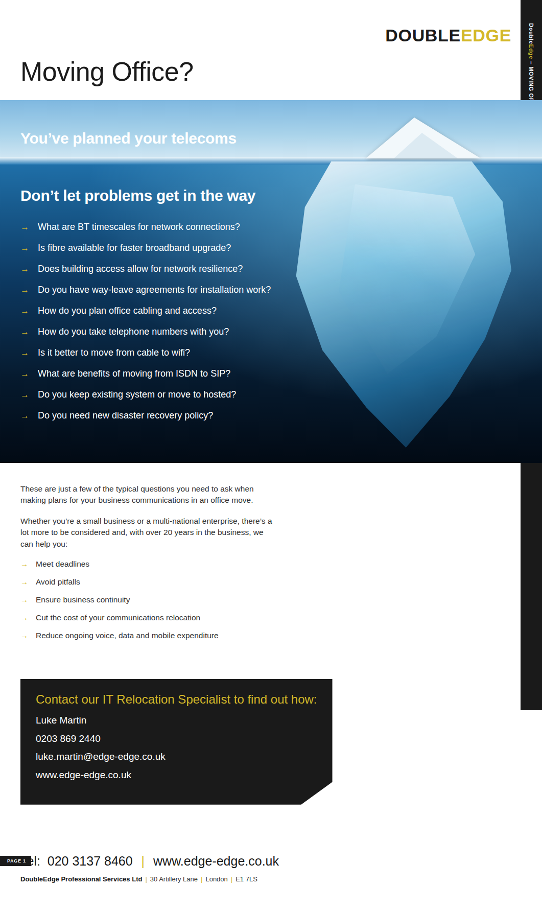DoubleEdge – MOVING OFFICE
DOUBLE EDGE
Moving Office?
You’ve planned your telecoms
Don’t let problems get in the way
What are BT timescales for network connections?
Is fibre available for faster broadband upgrade?
Does building access allow for network resilience?
Do you have way-leave agreements for installation work?
How do you plan office cabling and access?
How do you take telephone numbers with you?
Is it better to move from cable to wifi?
What are benefits of moving from ISDN to SIP?
Do you keep existing system or move to hosted?
Do you need new disaster recovery policy?
These are just a few of the typical questions you need to ask when making plans for your business communications in an office move.
Whether you’re a small business or a multi-national enterprise, there’s a lot more to be considered and, with over 20 years in the business, we can help you:
Meet deadlines
Avoid pitfalls
Ensure business continuity
Cut the cost of your communications relocation
Reduce ongoing voice, data and mobile expenditure
Contact our IT Relocation Specialist to find out how:
Luke Martin
0203 869 2440
luke.martin@edge-edge.co.uk
www.edge-edge.co.uk
PAGE 1
Tel: 020 3137 8460 | www.edge-edge.co.uk
DoubleEdge Professional Services Ltd|30 Artillery Lane|London|E1 7LS